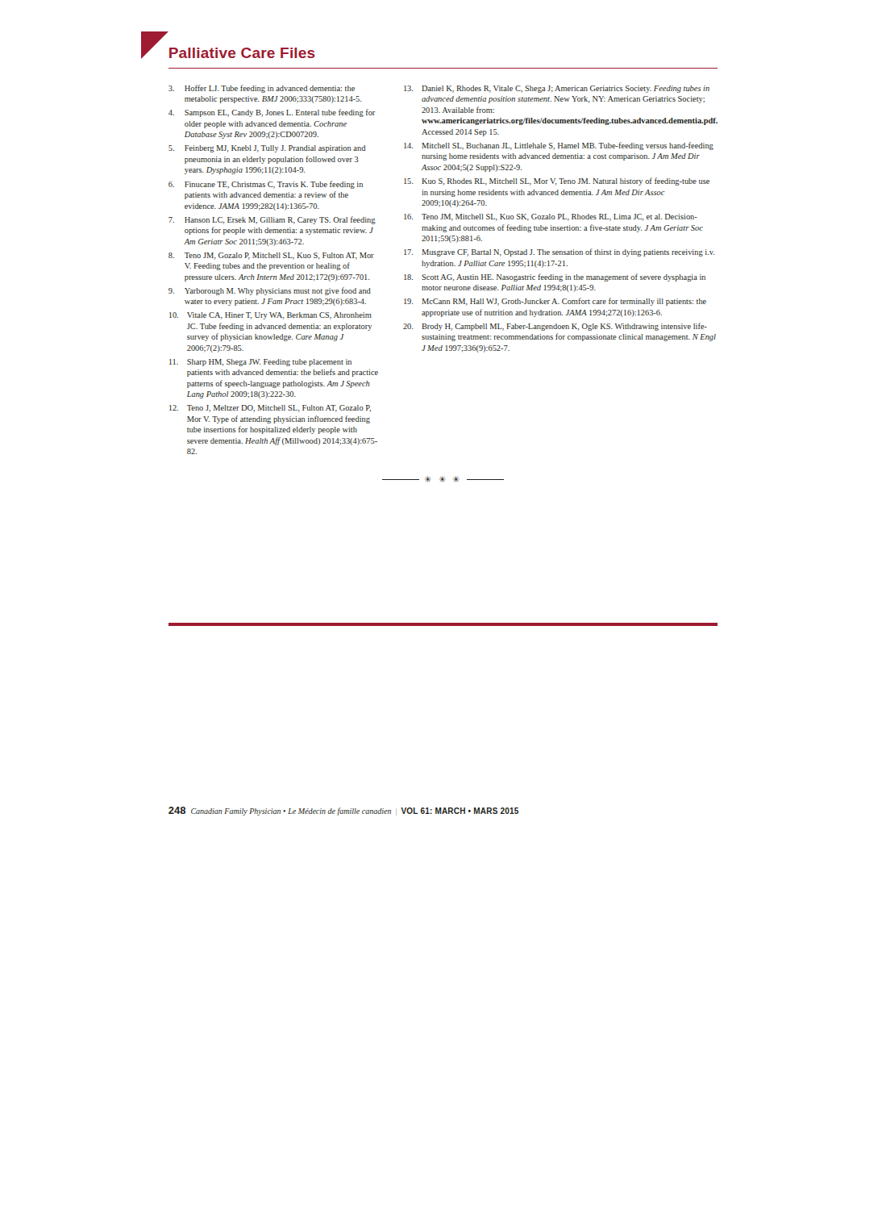Palliative Care Files
3. Hoffer LJ. Tube feeding in advanced dementia: the metabolic perspective. BMJ 2006;333(7580):1214-5.
4. Sampson EL, Candy B, Jones L. Enteral tube feeding for older people with advanced dementia. Cochrane Database Syst Rev 2009;(2):CD007209.
5. Feinberg MJ, Knebl J, Tully J. Prandial aspiration and pneumonia in an elderly population followed over 3 years. Dysphagia 1996;11(2):104-9.
6. Finucane TE, Christmas C, Travis K. Tube feeding in patients with advanced dementia: a review of the evidence. JAMA 1999;282(14):1365-70.
7. Hanson LC, Ersek M, Gilliam R, Carey TS. Oral feeding options for people with dementia: a systematic review. J Am Geriatr Soc 2011;59(3):463-72.
8. Teno JM, Gozalo P, Mitchell SL, Kuo S, Fulton AT, Mor V. Feeding tubes and the prevention or healing of pressure ulcers. Arch Intern Med 2012;172(9):697-701.
9. Yarborough M. Why physicians must not give food and water to every patient. J Fam Pract 1989;29(6):683-4.
10. Vitale CA, Hiner T, Ury WA, Berkman CS, Ahronheim JC. Tube feeding in advanced dementia: an exploratory survey of physician knowledge. Care Manag J 2006;7(2):79-85.
11. Sharp HM, Shega JW. Feeding tube placement in patients with advanced dementia: the beliefs and practice patterns of speech-language pathologists. Am J Speech Lang Pathol 2009;18(3):222-30.
12. Teno J, Meltzer DO, Mitchell SL, Fulton AT, Gozalo P, Mor V. Type of attending physician influenced feeding tube insertions for hospitalized elderly people with severe dementia. Health Aff (Millwood) 2014;33(4):675-82.
13. Daniel K, Rhodes R, Vitale C, Shega J; American Geriatrics Society. Feeding tubes in advanced dementia position statement. New York, NY: American Geriatrics Society; 2013. Available from: www.americangeriatrics.org/files/documents/feeding.tubes.advanced.dementia.pdf. Accessed 2014 Sep 15.
14. Mitchell SL, Buchanan JL, Littlehale S, Hamel MB. Tube-feeding versus hand-feeding nursing home residents with advanced dementia: a cost comparison. J Am Med Dir Assoc 2004;5(2 Suppl):S22-9.
15. Kuo S, Rhodes RL, Mitchell SL, Mor V, Teno JM. Natural history of feeding-tube use in nursing home residents with advanced dementia. J Am Med Dir Assoc 2009;10(4):264-70.
16. Teno JM, Mitchell SL, Kuo SK, Gozalo PL, Rhodes RL, Lima JC, et al. Decision-making and outcomes of feeding tube insertion: a five-state study. J Am Geriatr Soc 2011;59(5):881-6.
17. Musgrave CF, Bartal N, Opstad J. The sensation of thirst in dying patients receiving i.v. hydration. J Palliat Care 1995;11(4):17-21.
18. Scott AG, Austin HE. Nasogastric feeding in the management of severe dysphagia in motor neurone disease. Palliat Med 1994;8(1):45-9.
19. McCann RM, Hall WJ, Groth-Juncker A. Comfort care for terminally ill patients: the appropriate use of nutrition and hydration. JAMA 1994;272(16):1263-6.
20. Brody H, Campbell ML, Faber-Langendoen K, Ogle KS. Withdrawing intensive life-sustaining treatment: recommendations for compassionate clinical management. N Engl J Med 1997;336(9):652-7.
✳ ✳ ✳
248 Canadian Family Physician • Le Médecin de famille canadien|VOL 61: MARCH • MARS 2015